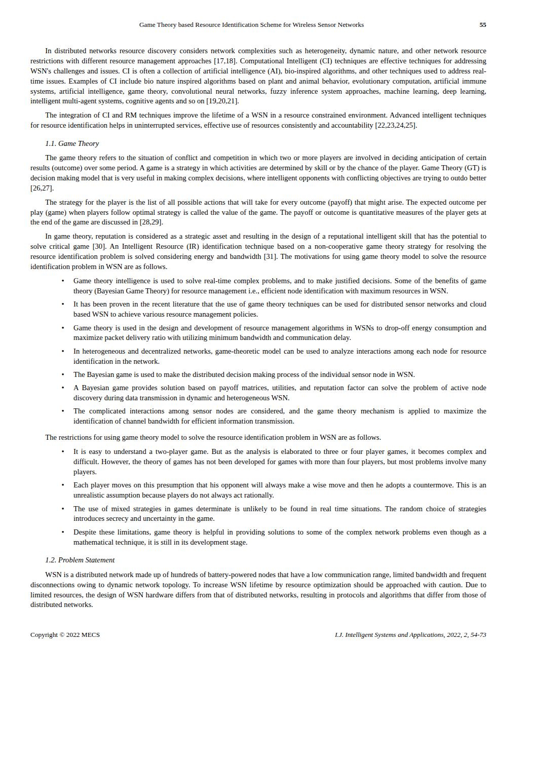Game Theory based Resource Identification Scheme for Wireless Sensor Networks 55
In distributed networks resource discovery considers network complexities such as heterogeneity, dynamic nature, and other network resource restrictions with different resource management approaches [17,18]. Computational Intelligent (CI) techniques are effective techniques for addressing WSN's challenges and issues. CI is often a collection of artificial intelligence (AI), bio-inspired algorithms, and other techniques used to address real-time issues. Examples of CI include bio nature inspired algorithms based on plant and animal behavior, evolutionary computation, artificial immune systems, artificial intelligence, game theory, convolutional neural networks, fuzzy inference system approaches, machine learning, deep learning, intelligent multi-agent systems, cognitive agents and so on [19,20,21].
The integration of CI and RM techniques improve the lifetime of a WSN in a resource constrained environment. Advanced intelligent techniques for resource identification helps in uninterrupted services, effective use of resources consistently and accountability [22,23,24,25].
1.1. Game Theory
The game theory refers to the situation of conflict and competition in which two or more players are involved in deciding anticipation of certain results (outcome) over some period. A game is a strategy in which activities are determined by skill or by the chance of the player. Game Theory (GT) is decision making model that is very useful in making complex decisions, where intelligent opponents with conflicting objectives are trying to outdo better [26,27].
The strategy for the player is the list of all possible actions that will take for every outcome (payoff) that might arise. The expected outcome per play (game) when players follow optimal strategy is called the value of the game. The payoff or outcome is quantitative measures of the player gets at the end of the game are discussed in [28,29].
In game theory, reputation is considered as a strategic asset and resulting in the design of a reputational intelligent skill that has the potential to solve critical game [30]. An Intelligent Resource (IR) identification technique based on a non-cooperative game theory strategy for resolving the resource identification problem is solved considering energy and bandwidth [31]. The motivations for using game theory model to solve the resource identification problem in WSN are as follows.
Game theory intelligence is used to solve real-time complex problems, and to make justified decisions. Some of the benefits of game theory (Bayesian Game Theory) for resource management i.e., efficient node identification with maximum resources in WSN.
It has been proven in the recent literature that the use of game theory techniques can be used for distributed sensor networks and cloud based WSN to achieve various resource management policies.
Game theory is used in the design and development of resource management algorithms in WSNs to drop-off energy consumption and maximize packet delivery ratio with utilizing minimum bandwidth and communication delay.
In heterogeneous and decentralized networks, game-theoretic model can be used to analyze interactions among each node for resource identification in the network.
The Bayesian game is used to make the distributed decision making process of the individual sensor node in WSN.
A Bayesian game provides solution based on payoff matrices, utilities, and reputation factor can solve the problem of active node discovery during data transmission in dynamic and heterogeneous WSN.
The complicated interactions among sensor nodes are considered, and the game theory mechanism is applied to maximize the identification of channel bandwidth for efficient information transmission.
The restrictions for using game theory model to solve the resource identification problem in WSN are as follows.
It is easy to understand a two-player game. But as the analysis is elaborated to three or four player games, it becomes complex and difficult. However, the theory of games has not been developed for games with more than four players, but most problems involve many players.
Each player moves on this presumption that his opponent will always make a wise move and then he adopts a countermove. This is an unrealistic assumption because players do not always act rationally.
The use of mixed strategies in games determinate is unlikely to be found in real time situations. The random choice of strategies introduces secrecy and uncertainty in the game.
Despite these limitations, game theory is helpful in providing solutions to some of the complex network problems even though as a mathematical technique, it is still in its development stage.
1.2. Problem Statement
WSN is a distributed network made up of hundreds of battery-powered nodes that have a low communication range, limited bandwidth and frequent disconnections owing to dynamic network topology. To increase WSN lifetime by resource optimization should be approached with caution. Due to limited resources, the design of WSN hardware differs from that of distributed networks, resulting in protocols and algorithms that differ from those of distributed networks.
Copyright © 2022 MECS I.J. Intelligent Systems and Applications, 2022, 2, 54-73